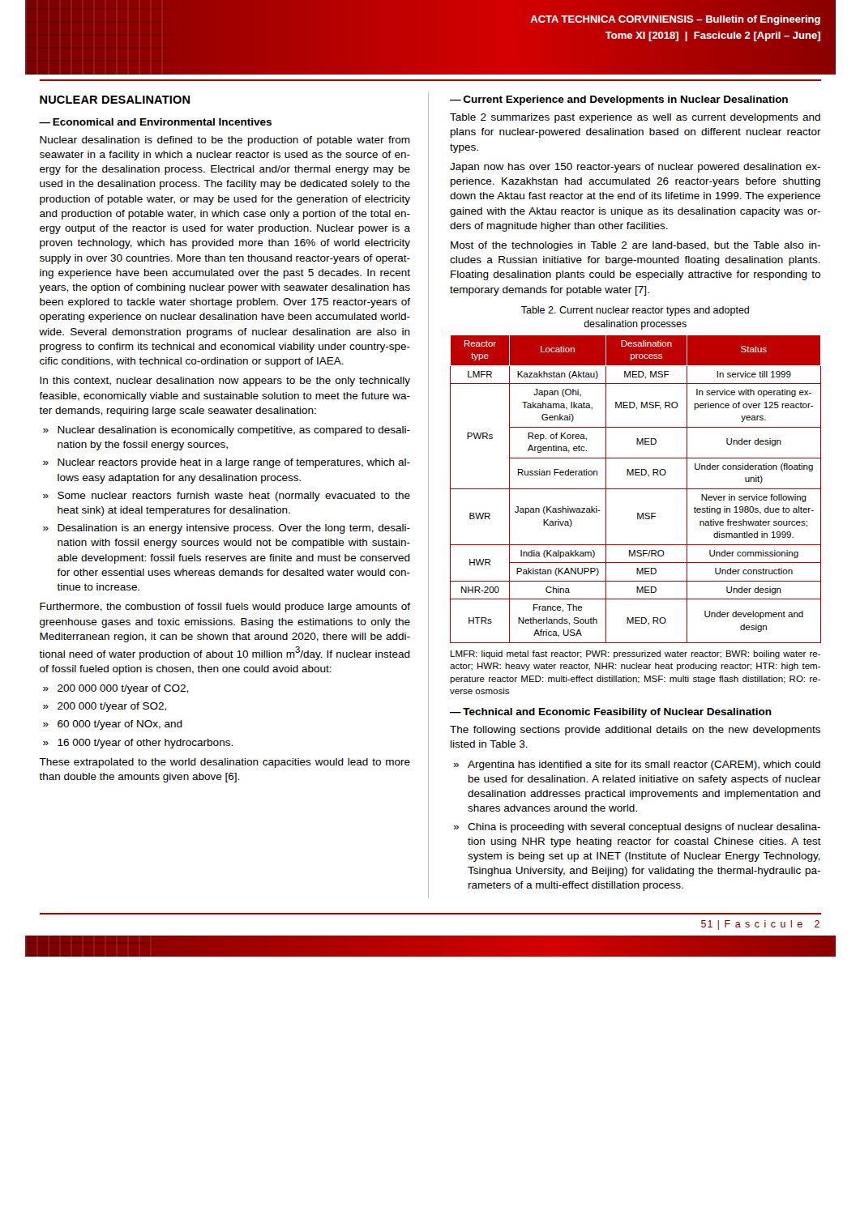ACTA TECHNICA CORVINIENSIS – Bulletin of Engineering
Tome XI [2018] | Fascicule 2 [April – June]
NUCLEAR DESALINATION
— Economical and Environmental Incentives
Nuclear desalination is defined to be the production of potable water from seawater in a facility in which a nuclear reactor is used as the source of energy for the desalination process. Electrical and/or thermal energy may be used in the desalination process. The facility may be dedicated solely to the production of potable water, or may be used for the generation of electricity and production of potable water, in which case only a portion of the total energy output of the reactor is used for water production. Nuclear power is a proven technology, which has provided more than 16% of world electricity supply in over 30 countries. More than ten thousand reactor-years of operating experience have been accumulated over the past 5 decades. In recent years, the option of combining nuclear power with seawater desalination has been explored to tackle water shortage problem. Over 175 reactor-years of operating experience on nuclear desalination have been accumulated worldwide. Several demonstration programs of nuclear desalination are also in progress to confirm its technical and economical viability under country-specific conditions, with technical co-ordination or support of IAEA.
In this context, nuclear desalination now appears to be the only technically feasible, economically viable and sustainable solution to meet the future water demands, requiring large scale seawater desalination:
Nuclear desalination is economically competitive, as compared to desalination by the fossil energy sources,
Nuclear reactors provide heat in a large range of temperatures, which allows easy adaptation for any desalination process.
Some nuclear reactors furnish waste heat (normally evacuated to the heat sink) at ideal temperatures for desalination.
Desalination is an energy intensive process. Over the long term, desalination with fossil energy sources would not be compatible with sustainable development: fossil fuels reserves are finite and must be conserved for other essential uses whereas demands for desalted water would continue to increase.
Furthermore, the combustion of fossil fuels would produce large amounts of greenhouse gases and toxic emissions. Basing the estimations to only the Mediterranean region, it can be shown that around 2020, there will be additional need of water production of about 10 million m3/day. If nuclear instead of fossil fueled option is chosen, then one could avoid about:
200 000 000 t/year of CO2,
200 000 t/year of SO2,
60 000 t/year of NOx, and
16 000 t/year of other hydrocarbons.
These extrapolated to the world desalination capacities would lead to more than double the amounts given above [6].
— Current Experience and Developments in Nuclear Desalination
Table 2 summarizes past experience as well as current developments and plans for nuclear-powered desalination based on different nuclear reactor types.
Japan now has over 150 reactor-years of nuclear powered desalination experience. Kazakhstan had accumulated 26 reactor-years before shutting down the Aktau fast reactor at the end of its lifetime in 1999. The experience gained with the Aktau reactor is unique as its desalination capacity was orders of magnitude higher than other facilities.
Most of the technologies in Table 2 are land-based, but the Table also includes a Russian initiative for barge-mounted floating desalination plants. Floating desalination plants could be especially attractive for responding to temporary demands for potable water [7].
Table 2. Current nuclear reactor types and adopted
desalination processes
| Reactor type | Location | Desalination process | Status |
| --- | --- | --- | --- |
| LMFR | Kazakhstan (Aktau) | MED, MSF | In service till 1999 |
| PWRs | Japan (Ohi, Takahama, Ikata, Genkai) | MED, MSF, RO | In service with operating experience of over 125 reactor-years. |
| Rep. of Korea, Argentina, etc. | MED | Under design |
| Russian Federation | MED, RO | Under consideration (floating unit) |
| BWR | Japan (Kashiwazaki-Kariva) | MSF | Never in service following testing in 1980s, due to alternative freshwater sources; dismantled in 1999. |
| HWR | India (Kalpakkam) | MSF/RO | Under commissioning |
| Pakistan (KANUPP) | MED | Under construction |
| NHR-200 | China | MED | Under design |
| HTRs | France, The Netherlands, South Africa, USA | MED, RO | Under development and design |
LMFR: liquid metal fast reactor; PWR: pressurized water reactor; BWR: boiling water reactor; HWR: heavy water reactor, NHR: nuclear heat producing reactor; HTR: high temperature reactor MED: multi-effect distillation; MSF: multi stage flash distillation; RO: reverse osmosis
— Technical and Economic Feasibility of Nuclear Desalination
The following sections provide additional details on the new developments listed in Table 3.
Argentina has identified a site for its small reactor (CAREM), which could be used for desalination. A related initiative on safety aspects of nuclear desalination addresses practical improvements and implementation and shares advances around the world.
China is proceeding with several conceptual designs of nuclear desalination using NHR type heating reactor for coastal Chinese cities. A test system is being set up at INET (Institute of Nuclear Energy Technology, Tsinghua University, and Beijing) for validating the thermal-hydraulic parameters of a multi-effect distillation process.
51 | F a s c i c u l e 2